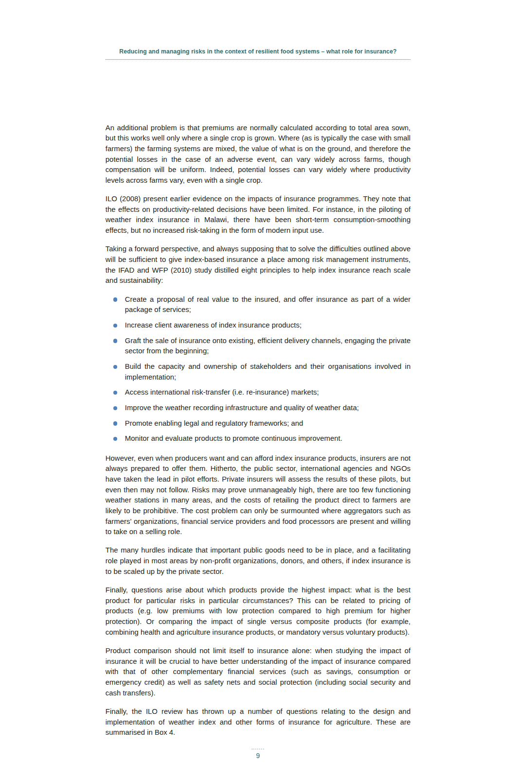Reducing and managing risks in the context of resilient food systems – what role for insurance?
An additional problem is that premiums are normally calculated according to total area sown, but this works well only where a single crop is grown. Where (as is typically the case with small farmers) the farming systems are mixed, the value of what is on the ground, and therefore the potential losses in the case of an adverse event, can vary widely across farms, though compensation will be uniform. Indeed, potential losses can vary widely where productivity levels across farms vary, even with a single crop.
ILO (2008) present earlier evidence on the impacts of insurance programmes. They note that the effects on productivity-related decisions have been limited. For instance, in the piloting of weather index insurance in Malawi, there have been short-term consumption-smoothing effects, but no increased risk-taking in the form of modern input use.
Taking a forward perspective, and always supposing that to solve the difficulties outlined above will be sufficient to give index-based insurance a place among risk management instruments, the IFAD and WFP (2010) study distilled eight principles to help index insurance reach scale and sustainability:
Create a proposal of real value to the insured, and offer insurance as part of a wider package of services;
Increase client awareness of index insurance products;
Graft the sale of insurance onto existing, efficient delivery channels, engaging the private sector from the beginning;
Build the capacity and ownership of stakeholders and their organisations involved in implementation;
Access international risk-transfer (i.e. re-insurance) markets;
Improve the weather recording infrastructure and quality of weather data;
Promote enabling legal and regulatory frameworks; and
Monitor and evaluate products to promote continuous improvement.
However, even when producers want and can afford index insurance products, insurers are not always prepared to offer them. Hitherto, the public sector, international agencies and NGOs have taken the lead in pilot efforts. Private insurers will assess the results of these pilots, but even then may not follow. Risks may prove unmanageably high, there are too few functioning weather stations in many areas, and the costs of retailing the product direct to farmers are likely to be prohibitive. The cost problem can only be surmounted where aggregators such as farmers’ organizations, financial service providers and food processors are present and willing to take on a selling role.
The many hurdles indicate that important public goods need to be in place, and a facilitating role played in most areas by non-profit organizations, donors, and others, if index insurance is to be scaled up by the private sector.
Finally, questions arise about which products provide the highest impact: what is the best product for particular risks in particular circumstances? This can be related to pricing of products (e.g. low premiums with low protection compared to high premium for higher protection). Or comparing the impact of single versus composite products (for example, combining health and agriculture insurance products, or mandatory versus voluntary products).
Product comparison should not limit itself to insurance alone: when studying the impact of insurance it will be crucial to have better understanding of the impact of insurance compared with that of other complementary financial services (such as savings, consumption or emergency credit) as well as safety nets and social protection (including social security and cash transfers).
Finally, the ILO review has thrown up a number of questions relating to the design and implementation of weather index and other forms of insurance for agriculture. These are summarised in Box 4.
.......
9